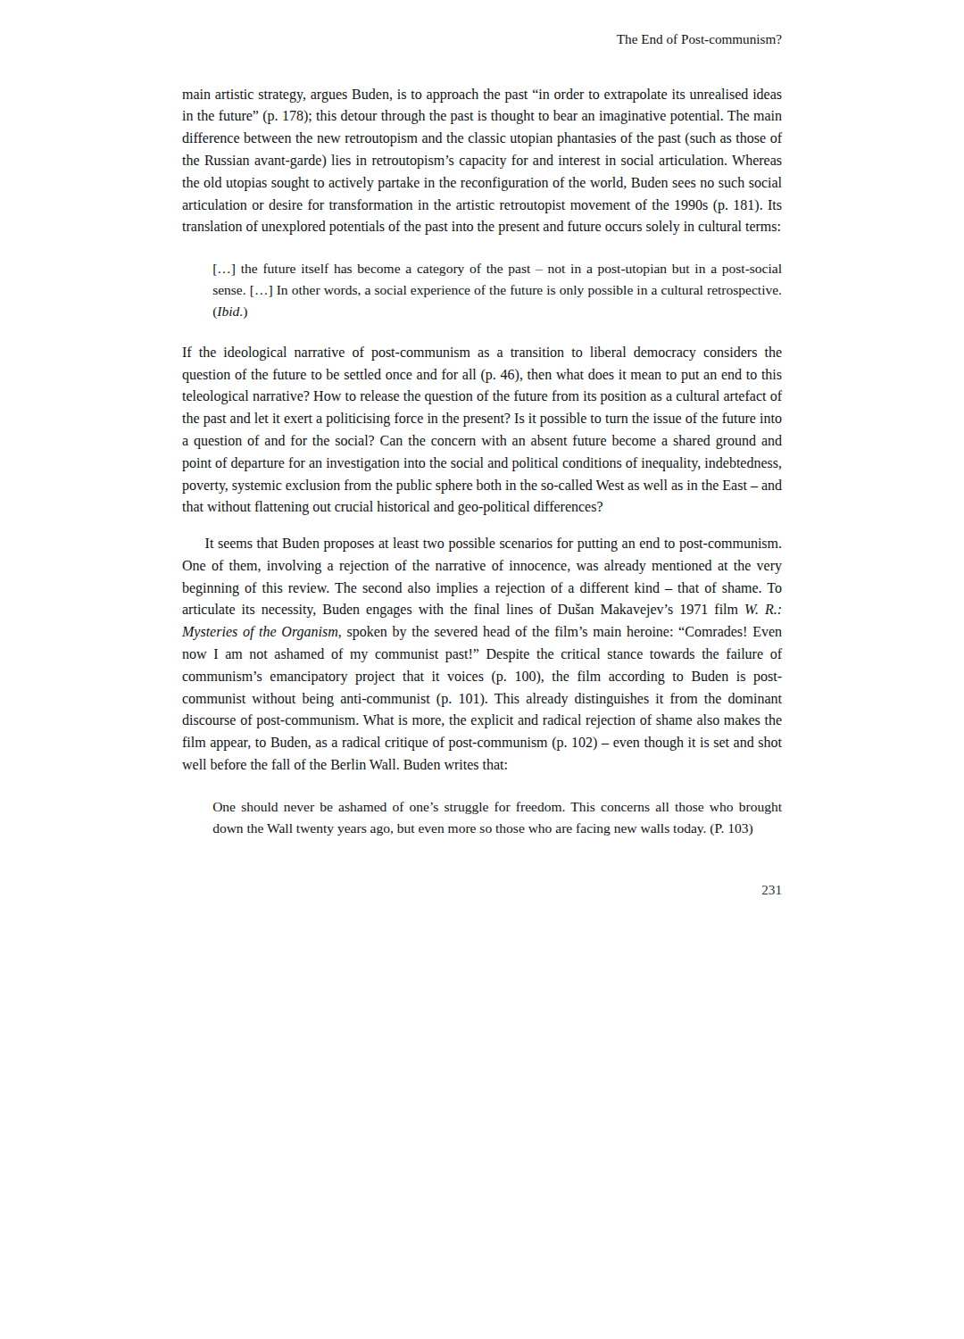The End of Post-communism?
main artistic strategy, argues Buden, is to approach the past “in order to extrapolate its unrealised ideas in the future” (p. 178); this detour through the past is thought to bear an imaginative potential. The main difference between the new retroutopism and the classic utopian phantasies of the past (such as those of the Russian avant-garde) lies in retroutopism’s capacity for and interest in social articulation. Whereas the old utopias sought to actively partake in the reconfiguration of the world, Buden sees no such social articulation or desire for transformation in the artistic retroutopist movement of the 1990s (p. 181). Its translation of unexplored potentials of the past into the present and future occurs solely in cultural terms:
[…] the future itself has become a category of the past – not in a post-utopian but in a post-social sense. […] In other words, a social experience of the future is only possible in a cultural retrospective. (Ibid.)
If the ideological narrative of post-communism as a transition to liberal democracy considers the question of the future to be settled once and for all (p. 46), then what does it mean to put an end to this teleological narrative? How to release the question of the future from its position as a cultural artefact of the past and let it exert a politicising force in the present? Is it possible to turn the issue of the future into a question of and for the social? Can the concern with an absent future become a shared ground and point of departure for an investigation into the social and political conditions of inequality, indebtedness, poverty, systemic exclusion from the public sphere both in the so-called West as well as in the East – and that without flattening out crucial historical and geo-political differences?
It seems that Buden proposes at least two possible scenarios for putting an end to post-communism. One of them, involving a rejection of the narrative of innocence, was already mentioned at the very beginning of this review. The second also implies a rejection of a different kind – that of shame. To articulate its necessity, Buden engages with the final lines of Dušan Makavejev’s 1971 film W. R.: Mysteries of the Organism, spoken by the severed head of the film’s main heroine: “Comrades! Even now I am not ashamed of my communist past!” Despite the critical stance towards the failure of communism’s emancipatory project that it voices (p. 100), the film according to Buden is post-communist without being anti-communist (p. 101). This already distinguishes it from the dominant discourse of post-communism. What is more, the explicit and radical rejection of shame also makes the film appear, to Buden, as a radical critique of post-communism (p. 102) – even though it is set and shot well before the fall of the Berlin Wall. Buden writes that:
One should never be ashamed of one’s struggle for freedom. This concerns all those who brought down the Wall twenty years ago, but even more so those who are facing new walls today. (P. 103)
231